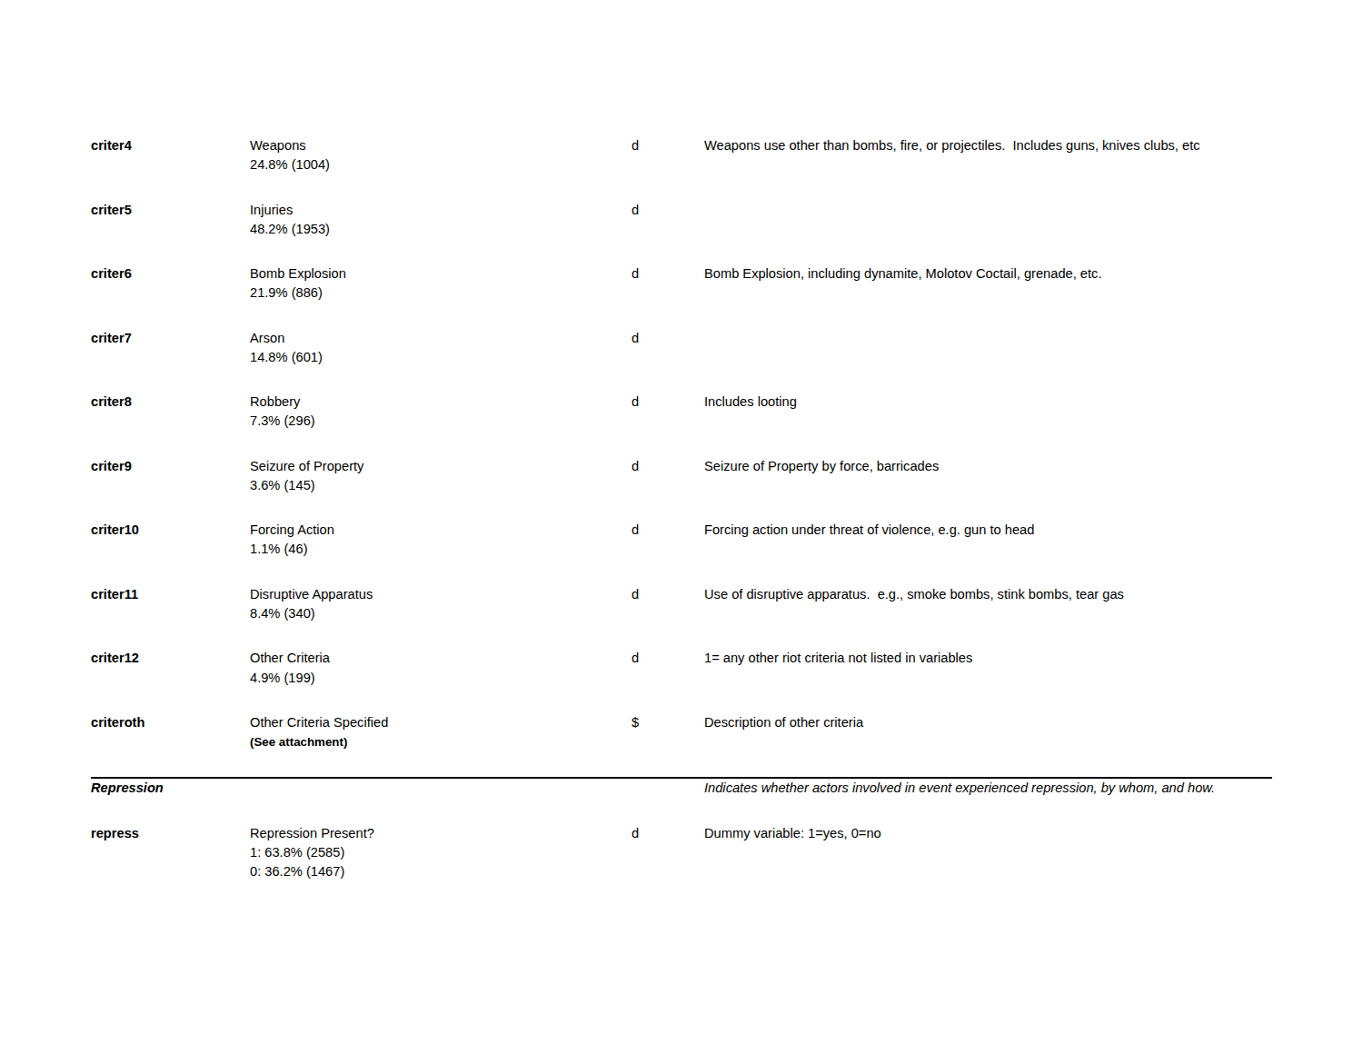| criter4 | Weapons 24.8% (1004) | d | Weapons use other than bombs, fire, or projectiles. Includes guns, knives clubs, etc |
| criter5 | Injuries 48.2% (1953) | d | |
| criter6 | Bomb Explosion 21.9% (886) | d | Bomb Explosion, including dynamite, Molotov Coctail, grenade, etc. |
| criter7 | Arson 14.8% (601) | d | |
| criter8 | Robbery 7.3% (296) | d | Includes looting |
| criter9 | Seizure of Property 3.6% (145) | d | Seizure of Property by force, barricades |
| criter10 | Forcing Action 1.1% (46) | d | Forcing action under threat of violence, e.g. gun to head |
| criter11 | Disruptive Apparatus 8.4% (340) | d | Use of disruptive apparatus. e.g., smoke bombs, stink bombs, tear gas |
| criter12 | Other Criteria 4.9% (199) | d | 1= any other riot criteria not listed in variables |
| criteroth | Other Criteria Specified (See attachment) | $ | Description of other criteria |
| Repression | | | Indicates whether actors involved in event experienced repression, by whom, and how. |
| repress | Repression Present? 1: 63.8% (2585) 0: 36.2% (1467) | d | Dummy variable: 1=yes, 0=no |